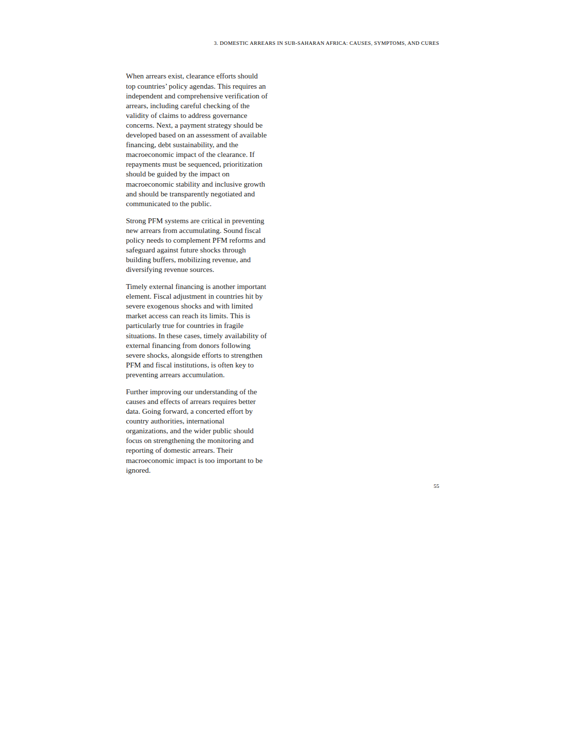3. Domestic Arrears in Sub-Saharan Africa: Causes, Symptoms, and Cures
When arrears exist, clearance efforts should top countries’ policy agendas. This requires an independent and comprehensive verification of arrears, including careful checking of the validity of claims to address governance concerns. Next, a payment strategy should be developed based on an assessment of available financing, debt sustainability, and the macroeconomic impact of the clearance. If repayments must be sequenced, prioritization should be guided by the impact on macroeconomic stability and inclusive growth and should be transparently negotiated and communicated to the public.
Strong PFM systems are critical in preventing new arrears from accumulating. Sound fiscal policy needs to complement PFM reforms and safeguard against future shocks through building buffers, mobilizing revenue, and diversifying revenue sources.
Timely external financing is another important element. Fiscal adjustment in countries hit by severe exogenous shocks and with limited market access can reach its limits. This is particularly true for countries in fragile situations. In these cases, timely availability of external financing from donors following severe shocks, alongside efforts to strengthen PFM and fiscal institutions, is often key to preventing arrears accumulation.
Further improving our understanding of the causes and effects of arrears requires better data. Going forward, a concerted effort by country authorities, international organizations, and the wider public should focus on strengthening the monitoring and reporting of domestic arrears. Their macroeconomic impact is too important to be ignored.
55